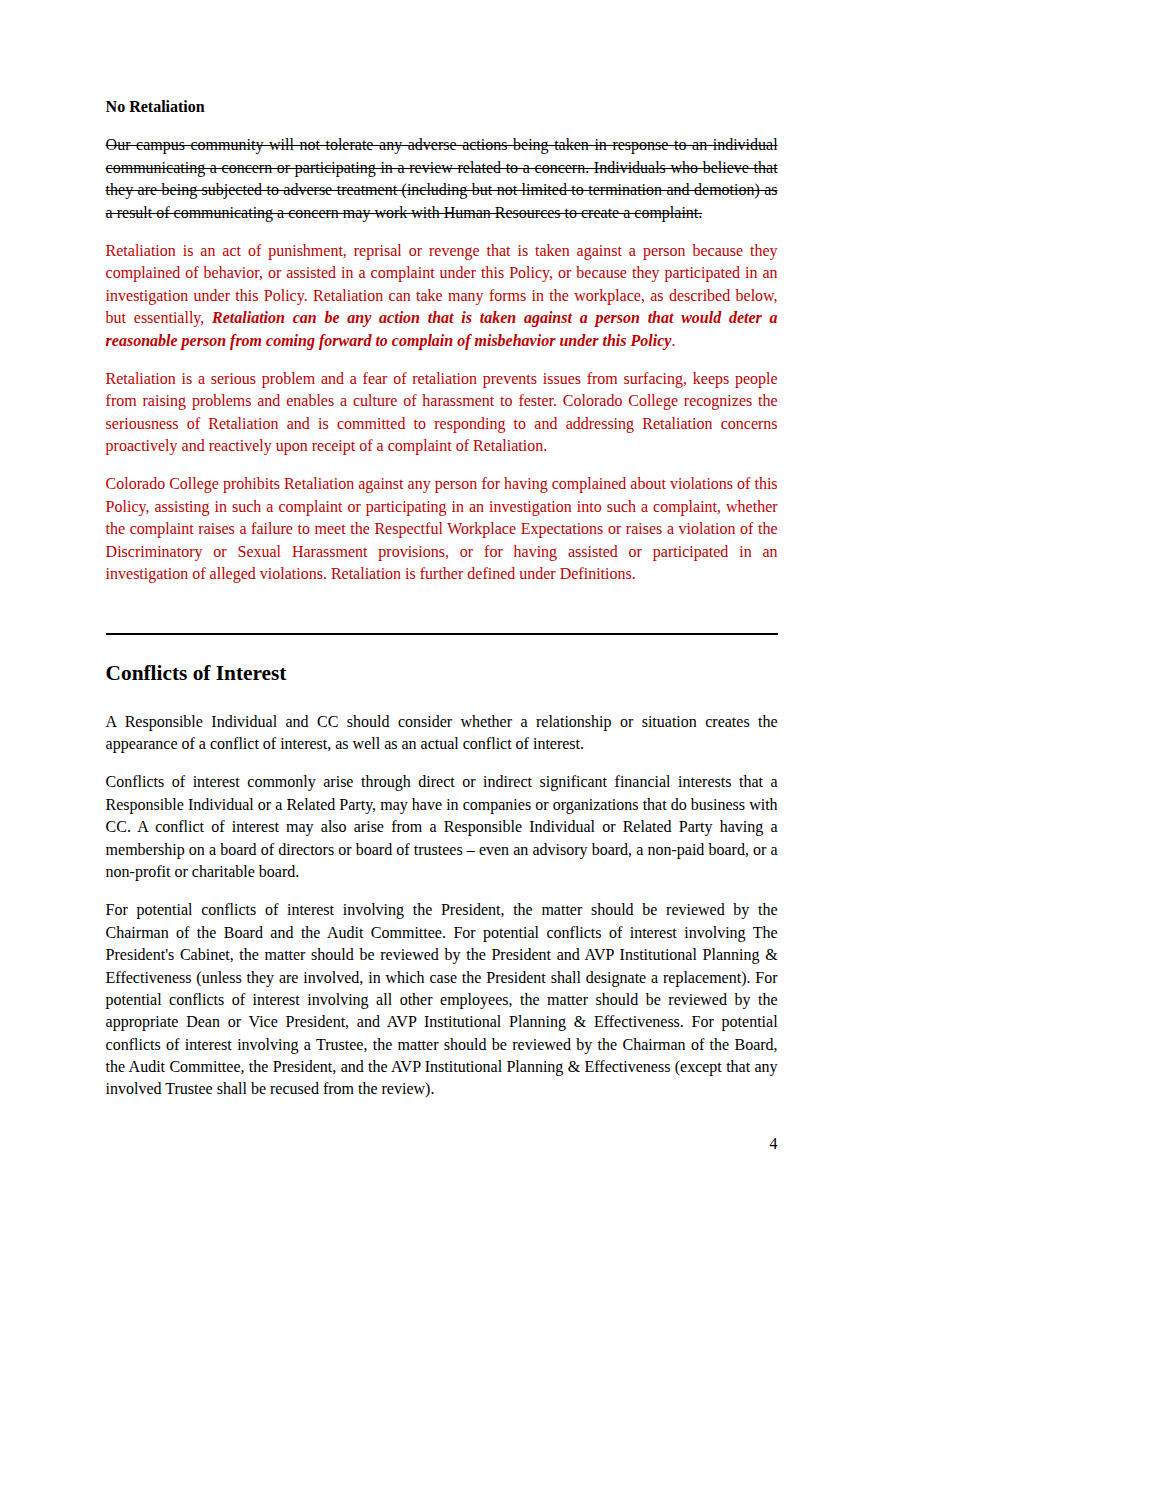No Retaliation
Our campus community will not tolerate any adverse actions being taken in response to an individual communicating a concern or participating in a review related to a concern. Individuals who believe that they are being subjected to adverse treatment (including but not limited to termination and demotion) as a result of communicating a concern may work with Human Resources to create a complaint.
Retaliation is an act of punishment, reprisal or revenge that is taken against a person because they complained of behavior, or assisted in a complaint under this Policy, or because they participated in an investigation under this Policy. Retaliation can take many forms in the workplace, as described below, but essentially, Retaliation can be any action that is taken against a person that would deter a reasonable person from coming forward to complain of misbehavior under this Policy.
Retaliation is a serious problem and a fear of retaliation prevents issues from surfacing, keeps people from raising problems and enables a culture of harassment to fester. Colorado College recognizes the seriousness of Retaliation and is committed to responding to and addressing Retaliation concerns proactively and reactively upon receipt of a complaint of Retaliation.
Colorado College prohibits Retaliation against any person for having complained about violations of this Policy, assisting in such a complaint or participating in an investigation into such a complaint, whether the complaint raises a failure to meet the Respectful Workplace Expectations or raises a violation of the Discriminatory or Sexual Harassment provisions, or for having assisted or participated in an investigation of alleged violations. Retaliation is further defined under Definitions.
Conflicts of Interest
A Responsible Individual and CC should consider whether a relationship or situation creates the appearance of a conflict of interest, as well as an actual conflict of interest.
Conflicts of interest commonly arise through direct or indirect significant financial interests that a Responsible Individual or a Related Party, may have in companies or organizations that do business with CC. A conflict of interest may also arise from a Responsible Individual or Related Party having a membership on a board of directors or board of trustees – even an advisory board, a non-paid board, or a non-profit or charitable board.
For potential conflicts of interest involving the President, the matter should be reviewed by the Chairman of the Board and the Audit Committee. For potential conflicts of interest involving The President's Cabinet, the matter should be reviewed by the President and AVP Institutional Planning & Effectiveness (unless they are involved, in which case the President shall designate a replacement). For potential conflicts of interest involving all other employees, the matter should be reviewed by the appropriate Dean or Vice President, and AVP Institutional Planning & Effectiveness. For potential conflicts of interest involving a Trustee, the matter should be reviewed by the Chairman of the Board, the Audit Committee, the President, and the AVP Institutional Planning & Effectiveness (except that any involved Trustee shall be recused from the review).
4